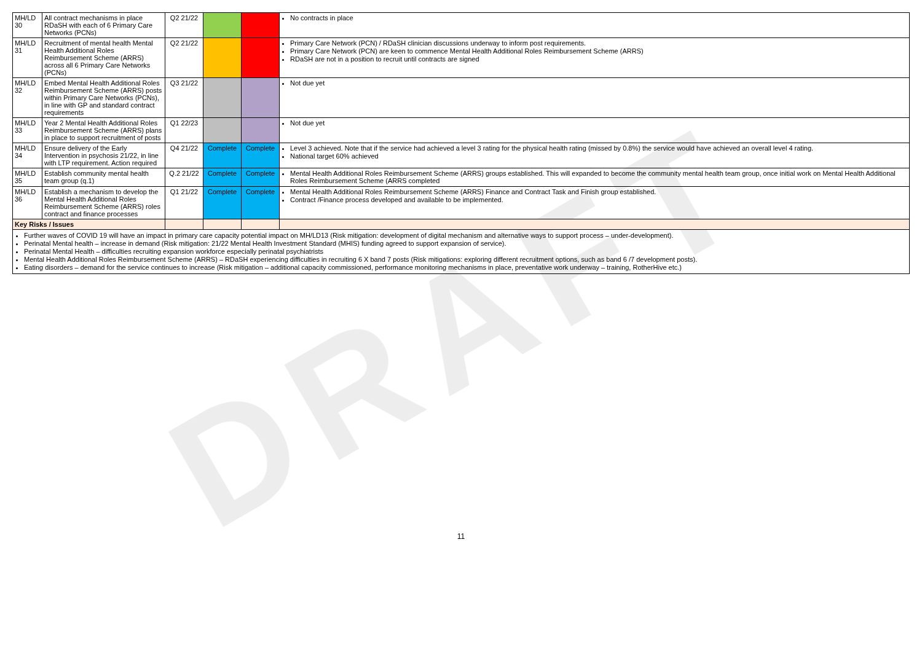DRAFT
| MH/LD 30 | All contract mechanisms in place RDaSH with each of 6 Primary Care Networks (PCNs) | Q2 21/22 | | | No contracts in place |
| MH/LD 31 | Recruitment of mental health Mental Health Additional Roles Reimbursement Scheme (ARRS) across all 6 Primary Care Networks (PCNs) | Q2 21/22 | | | Primary Care Network (PCN) / RDaSH clinician discussions underway to inform post requirements. Primary Care Network (PCN) are keen to commence Mental Health Additional Roles Reimbursement Scheme (ARRS) RDaSH are not in a position to recruit until contracts are signed |
| MH/LD 32 | Embed Mental Health Additional Roles Reimbursement Scheme (ARRS) posts within Primary Care Networks (PCNs), in line with GP and standard contract requirements | Q3 21/22 | | | Not due yet |
| MH/LD 33 | Year 2 Mental Health Additional Roles Reimbursement Scheme (ARRS) plans in place to support recruitment of posts | Q1 22/23 | | | Not due yet |
| MH/LD 34 | Ensure delivery of the Early Intervention in psychosis 21/22, in line with LTP requirement. Action required | Q4 21/22 | Complete | Complete | Level 3 achieved. Note that if the service had achieved a level 3 rating for the physical health rating (missed by 0.8%) the service would have achieved an overall level 4 rating. National target 60% achieved |
| MH/LD 35 | Establish community mental health team group (q.1) | Q.2 21/22 | Complete | Complete | Mental Health Additional Roles Reimbursement Scheme (ARRS) groups established. This will expanded to become the community mental health team group, once initial work on Mental Health Additional Roles Reimbursement Scheme (ARRS completed |
| MH/LD 36 | Establish a mechanism to develop the Mental Health Additional Roles Reimbursement Scheme (ARRS) roles contract and finance processes | Q1 21/22 | Complete | Complete | Mental Health Additional Roles Reimbursement Scheme (ARRS) Finance and Contract Task and Finish group established. Contract /Finance process developed and available to be implemented. |
| Key Risks / Issues | | | | |
| Further waves of COVID 19 will have an impact in primary care capacity potential impact on MH/LD13 (Risk mitigation: development of digital mechanism and alternative ways to support process – under-development). Perinatal Mental health – increase in demand (Risk mitigation: 21/22 Mental Health Investment Standard (MHIS) funding agreed to support expansion of service). Perinatal Mental Health – difficulties recruiting expansion workforce especially perinatal psychiatrists Mental Health Additional Roles Reimbursement Scheme (ARRS) – RDaSH experiencing difficulties in recruiting 6 X band 7 posts (Risk mitigations: exploring different recruitment options, such as band 6 /7 development posts). Eating disorders – demand for the service continues to increase (Risk mitigation – additional capacity commissioned, performance monitoring mechanisms in place, preventative work underway – training, RotherHive etc.) |
11